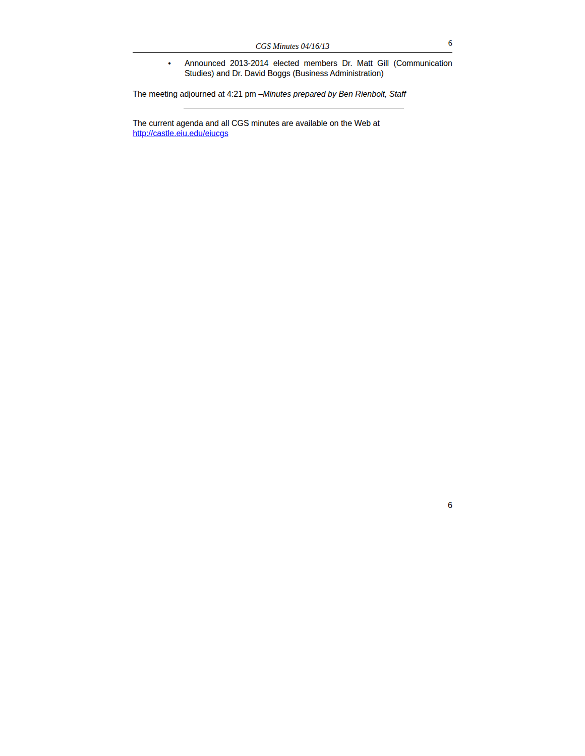6
CGS Minutes 04/16/13
Announced 2013-2014 elected members Dr. Matt Gill (Communication Studies) and Dr. David Boggs (Business Administration)
The meeting adjourned at 4:21 pm –Minutes prepared by Ben Rienbolt, Staff
The current agenda and all CGS minutes are available on the Web at http://castle.eiu.edu/eiucgs
6